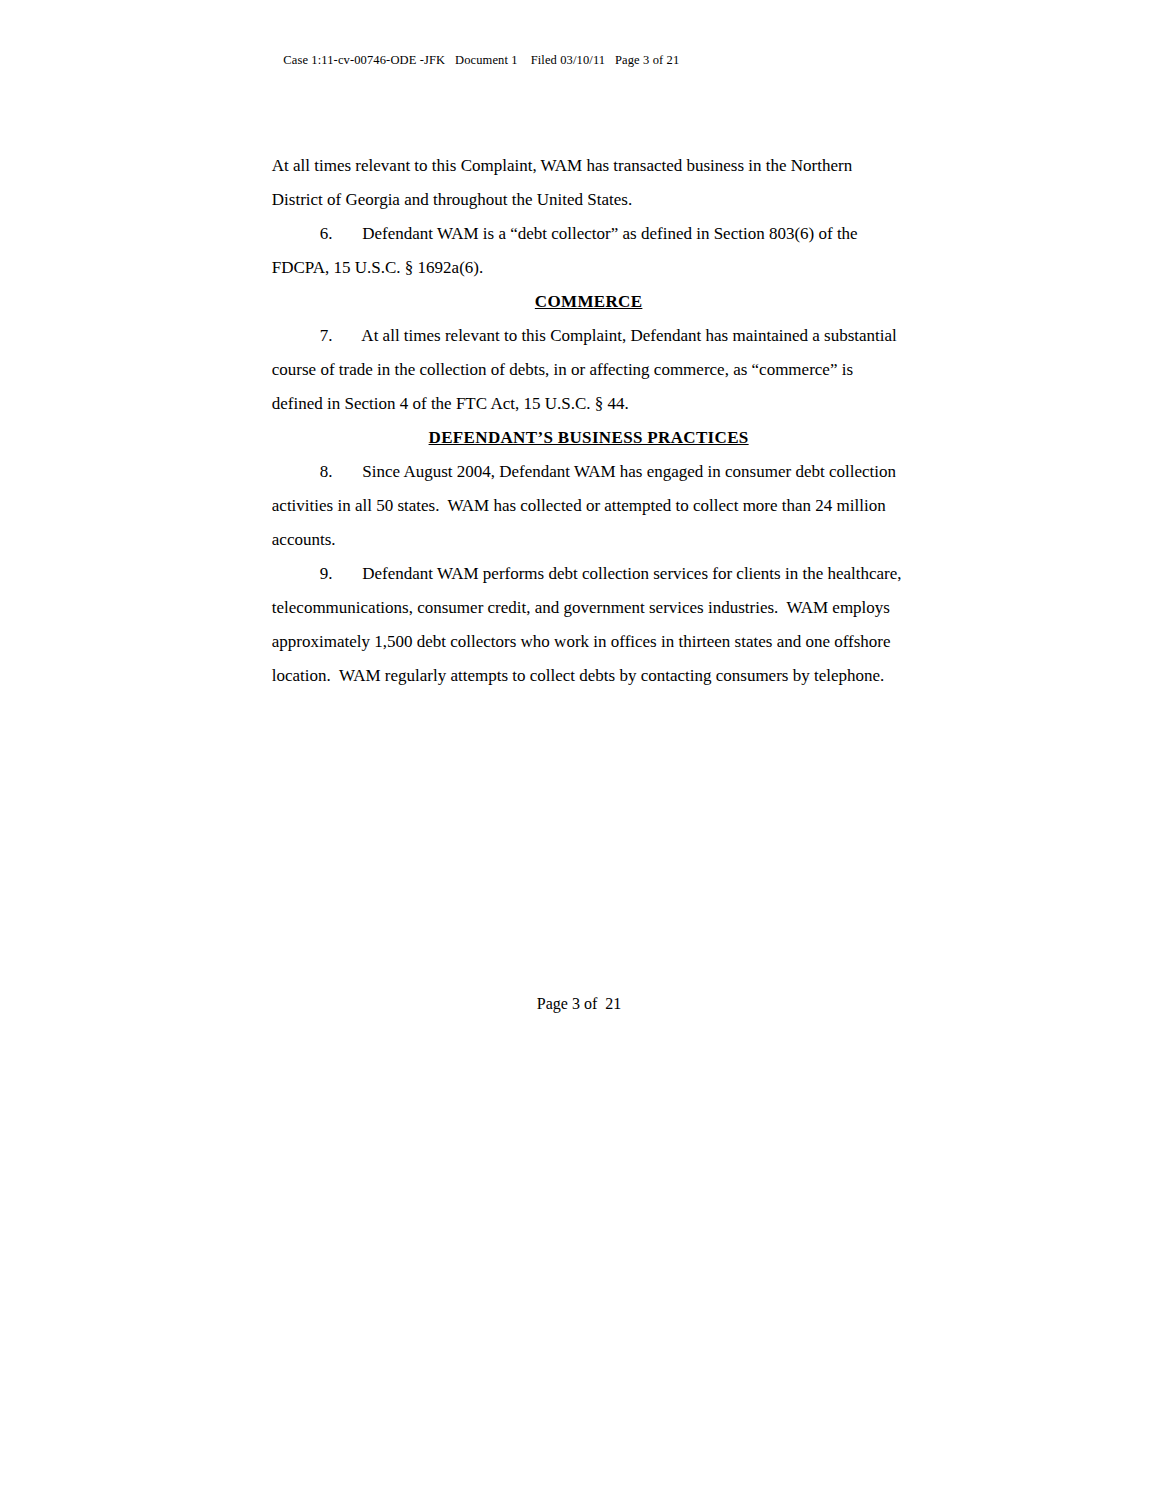Case 1:11-cv-00746-ODE -JFK Document 1 Filed 03/10/11 Page 3 of 21
At all times relevant to this Complaint, WAM has transacted business in the Northern District of Georgia and throughout the United States.
6. Defendant WAM is a “debt collector” as defined in Section 803(6) of the FDCPA, 15 U.S.C. § 1692a(6).
COMMERCE
7. At all times relevant to this Complaint, Defendant has maintained a substantial course of trade in the collection of debts, in or affecting commerce, as “commerce” is defined in Section 4 of the FTC Act, 15 U.S.C. § 44.
DEFENDANT’S BUSINESS PRACTICES
8. Since August 2004, Defendant WAM has engaged in consumer debt collection activities in all 50 states. WAM has collected or attempted to collect more than 24 million accounts.
9. Defendant WAM performs debt collection services for clients in the healthcare, telecommunications, consumer credit, and government services industries. WAM employs approximately 1,500 debt collectors who work in offices in thirteen states and one offshore location. WAM regularly attempts to collect debts by contacting consumers by telephone.
Page 3 of 21